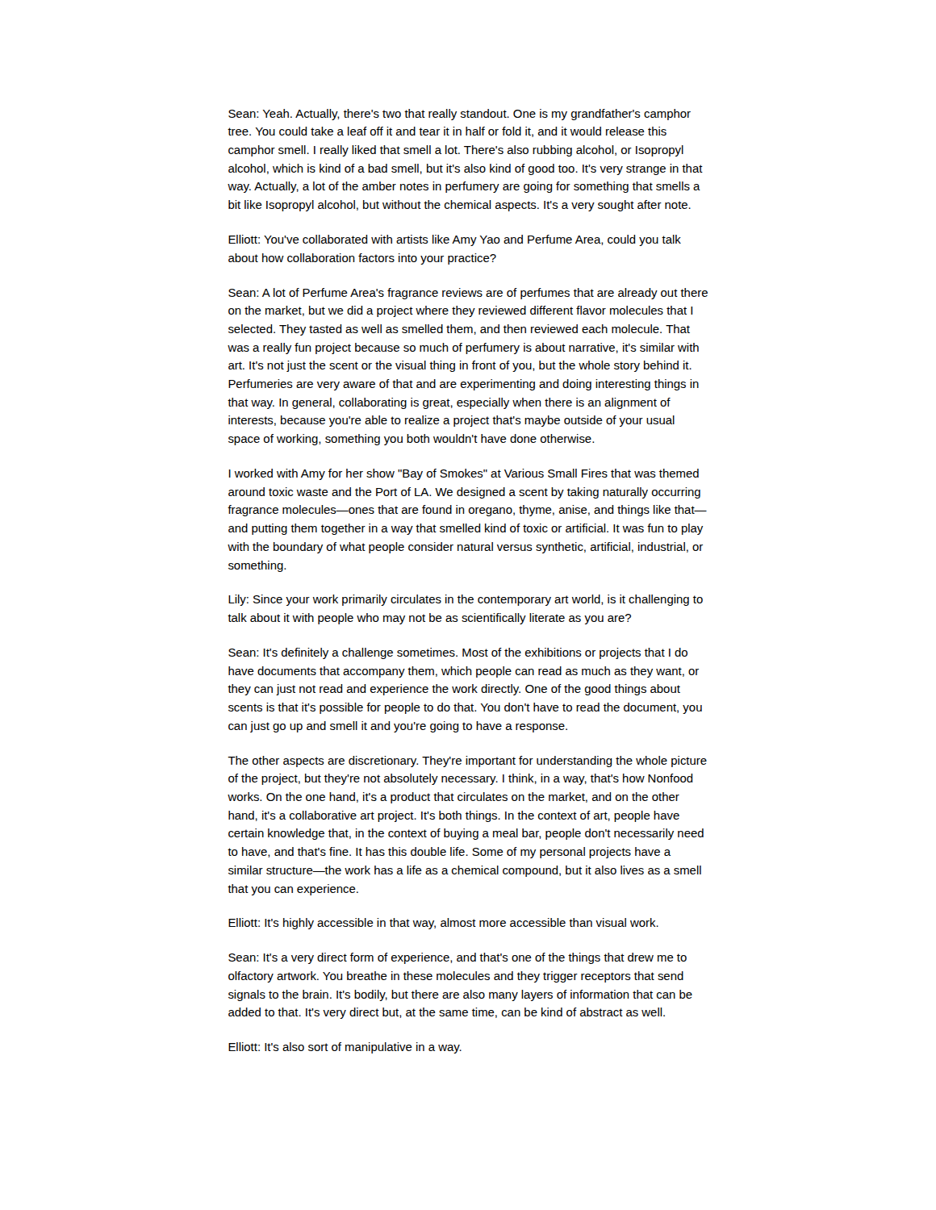Sean: Yeah. Actually, there's two that really standout. One is my grandfather's camphor tree. You could take a leaf off it and tear it in half or fold it, and it would release this camphor smell. I really liked that smell a lot. There's also rubbing alcohol, or Isopropyl alcohol, which is kind of a bad smell, but it's also kind of good too. It's very strange in that way. Actually, a lot of the amber notes in perfumery are going for something that smells a bit like Isopropyl alcohol, but without the chemical aspects. It's a very sought after note.
Elliott: You've collaborated with artists like Amy Yao and Perfume Area, could you talk about how collaboration factors into your practice?
Sean: A lot of Perfume Area's fragrance reviews are of perfumes that are already out there on the market, but we did a project where they reviewed different flavor molecules that I selected. They tasted as well as smelled them, and then reviewed each molecule. That was a really fun project because so much of perfumery is about narrative, it's similar with art. It's not just the scent or the visual thing in front of you, but the whole story behind it. Perfumeries are very aware of that and are experimenting and doing interesting things in that way. In general, collaborating is great, especially when there is an alignment of interests, because you're able to realize a project that's maybe outside of your usual space of working, something you both wouldn't have done otherwise.
I worked with Amy for her show "Bay of Smokes" at Various Small Fires that was themed around toxic waste and the Port of LA. We designed a scent by taking naturally occurring fragrance molecules—ones that are found in oregano, thyme, anise, and things like that—and putting them together in a way that smelled kind of toxic or artificial. It was fun to play with the boundary of what people consider natural versus synthetic, artificial, industrial, or something.
Lily: Since your work primarily circulates in the contemporary art world, is it challenging to talk about it with people who may not be as scientifically literate as you are?
Sean: It's definitely a challenge sometimes. Most of the exhibitions or projects that I do have documents that accompany them, which people can read as much as they want, or they can just not read and experience the work directly. One of the good things about scents is that it's possible for people to do that. You don't have to read the document, you can just go up and smell it and you're going to have a response.
The other aspects are discretionary. They're important for understanding the whole picture of the project, but they're not absolutely necessary. I think, in a way, that's how Nonfood works. On the one hand, it's a product that circulates on the market, and on the other hand, it's a collaborative art project. It's both things. In the context of art, people have certain knowledge that, in the context of buying a meal bar, people don't necessarily need to have, and that's fine. It has this double life. Some of my personal projects have a similar structure—the work has a life as a chemical compound, but it also lives as a smell that you can experience.
Elliott: It's highly accessible in that way, almost more accessible than visual work.
Sean: It's a very direct form of experience, and that's one of the things that drew me to olfactory artwork. You breathe in these molecules and they trigger receptors that send signals to the brain. It's bodily, but there are also many layers of information that can be added to that. It's very direct but, at the same time, can be kind of abstract as well.
Elliott: It's also sort of manipulative in a way.